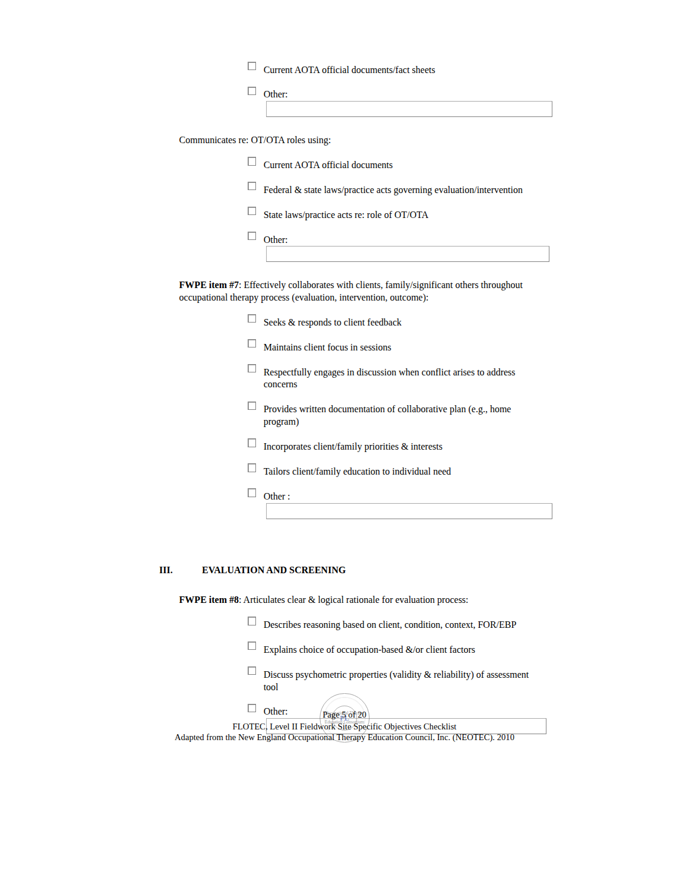Current AOTA official documents/fact sheets
Other:
Communicates re: OT/OTA roles using:
Current AOTA official documents
Federal & state laws/practice acts governing evaluation/intervention
State laws/practice acts re: role of OT/OTA
Other:
FWPE item #7: Effectively collaborates with clients, family/significant others throughout occupational therapy process (evaluation, intervention, outcome):
Seeks & responds to client feedback
Maintains client focus in sessions
Respectfully engages in discussion when conflict arises to address concerns
Provides written documentation of collaborative plan (e.g., home program)
Incorporates client/family priorities & interests
Tailors client/family education to individual need
Other :
III. EVALUATION AND SCREENING
FWPE item #8: Articulates clear & logical rationale for evaluation process:
Describes reasoning based on client, condition, context, FOR/EBP
Explains choice of occupation-based &/or client factors
Discuss psychometric properties (validity & reliability) of assessment tool
Other:
Occupational Therapy
Education Consortium
FL
Page 5 of 20
FLOTEC, Level II Fieldwork Site Specific Objectives Checklist
Adapted from the New England Occupational Therapy Education Council, Inc. (NEOTEC). 2010